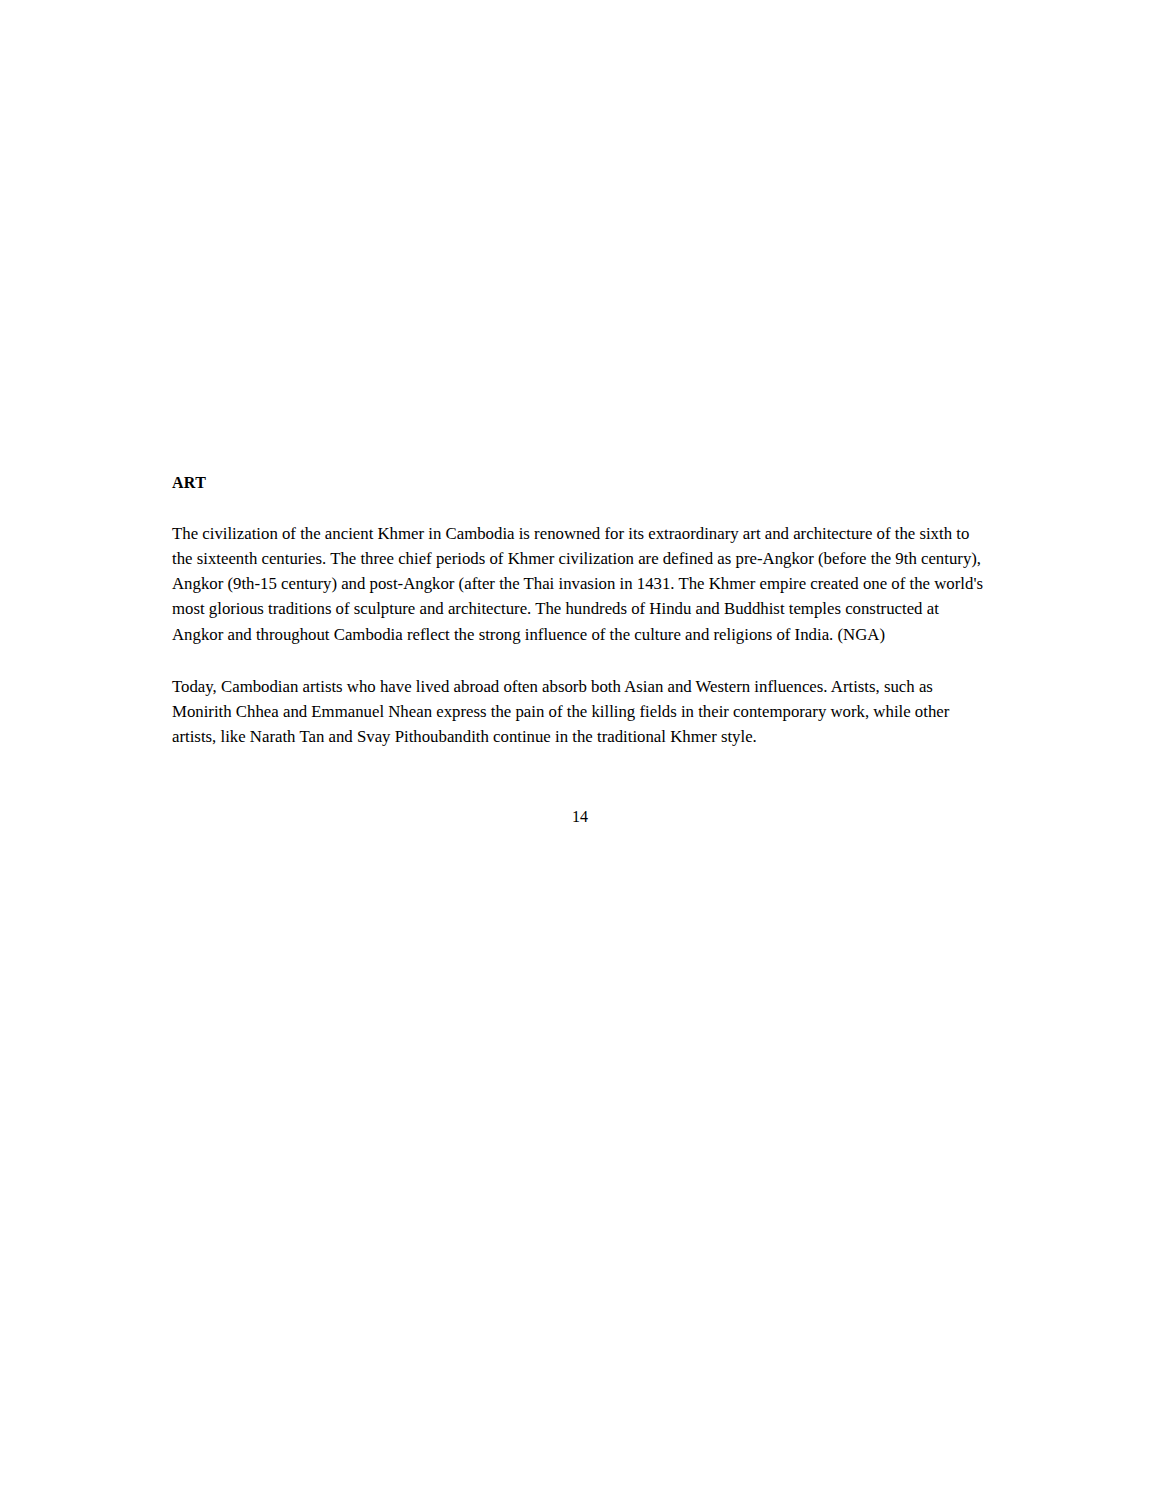ART
The civilization of the ancient Khmer in Cambodia is renowned for its extraordinary art and architecture of the sixth to the sixteenth centuries. The three chief periods of Khmer civilization are defined as pre-Angkor (before the 9th century), Angkor (9th-15 century) and post-Angkor (after the Thai invasion in 1431. The Khmer empire created one of the world's most glorious traditions of sculpture and architecture. The hundreds of Hindu and Buddhist temples constructed at Angkor and throughout Cambodia reflect the strong influence of the culture and religions of India. (NGA)
Today, Cambodian artists who have lived abroad often absorb both Asian and Western influences. Artists, such as Monirith Chhea and Emmanuel Nhean express the pain of the killing fields in their contemporary work, while other artists, like Narath Tan and Svay Pithoubandith continue in the traditional Khmer style.
14